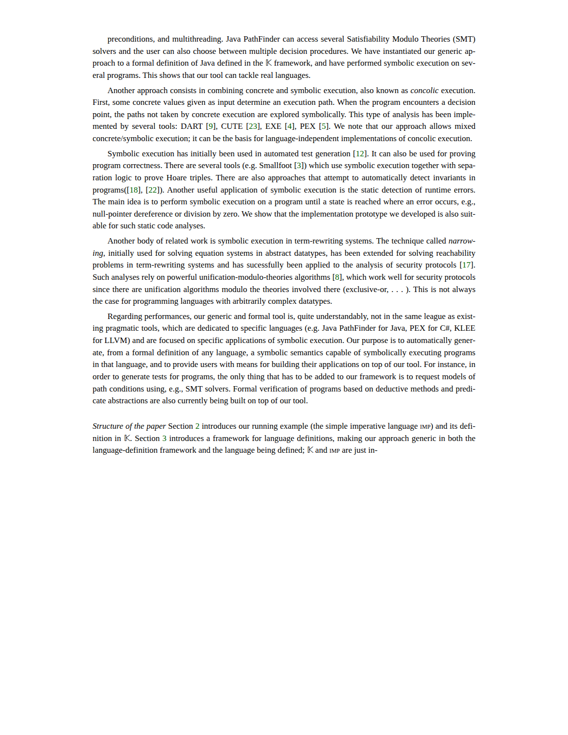preconditions, and multithreading. Java PathFinder can access several Satisfiability Modulo Theories (SMT) solvers and the user can also choose between multiple decision procedures. We have instantiated our generic approach to a formal definition of Java defined in the 𝕂 framework, and have performed symbolic execution on several programs. This shows that our tool can tackle real languages.
Another approach consists in combining concrete and symbolic execution, also known as concolic execution. First, some concrete values given as input determine an execution path. When the program encounters a decision point, the paths not taken by concrete execution are explored symbolically. This type of analysis has been implemented by several tools: DART [9], CUTE [23], EXE [4], PEX [5]. We note that our approach allows mixed concrete/symbolic execution; it can be the basis for language-independent implementations of concolic execution.
Symbolic execution has initially been used in automated test generation [12]. It can also be used for proving program correctness. There are several tools (e.g. Smallfoot [3]) which use symbolic execution together with separation logic to prove Hoare triples. There are also approaches that attempt to automatically detect invariants in programs([18], [22]). Another useful application of symbolic execution is the static detection of runtime errors. The main idea is to perform symbolic execution on a program until a state is reached where an error occurs, e.g., null-pointer dereference or division by zero. We show that the implementation prototype we developed is also suitable for such static code analyses.
Another body of related work is symbolic execution in term-rewriting systems. The technique called narrowing, initially used for solving equation systems in abstract datatypes, has been extended for solving reachability problems in term-rewriting systems and has sucessfully been applied to the analysis of security protocols [17]. Such analyses rely on powerful unification-modulo-theories algorithms [8], which work well for security protocols since there are unification algorithms modulo the theories involved there (exclusive-or, . . . ). This is not always the case for programming languages with arbitrarily complex datatypes.
Regarding performances, our generic and formal tool is, quite understandably, not in the same league as existing pragmatic tools, which are dedicated to specific languages (e.g. Java PathFinder for Java, PEX for C#, KLEE for LLVM) and are focused on specific applications of symbolic execution. Our purpose is to automatically generate, from a formal definition of any language, a symbolic semantics capable of symbolically executing programs in that language, and to provide users with means for building their applications on top of our tool. For instance, in order to generate tests for programs, the only thing that has to be added to our framework is to request models of path conditions using, e.g., SMT solvers. Formal verification of programs based on deductive methods and predicate abstractions are also currently being built on top of our tool.
Structure of the paper Section 2 introduces our running example (the simple imperative language imp) and its definition in 𝕂. Section 3 introduces a framework for language definitions, making our approach generic in both the language-definition framework and the language being defined; 𝕂 and imp are just in-